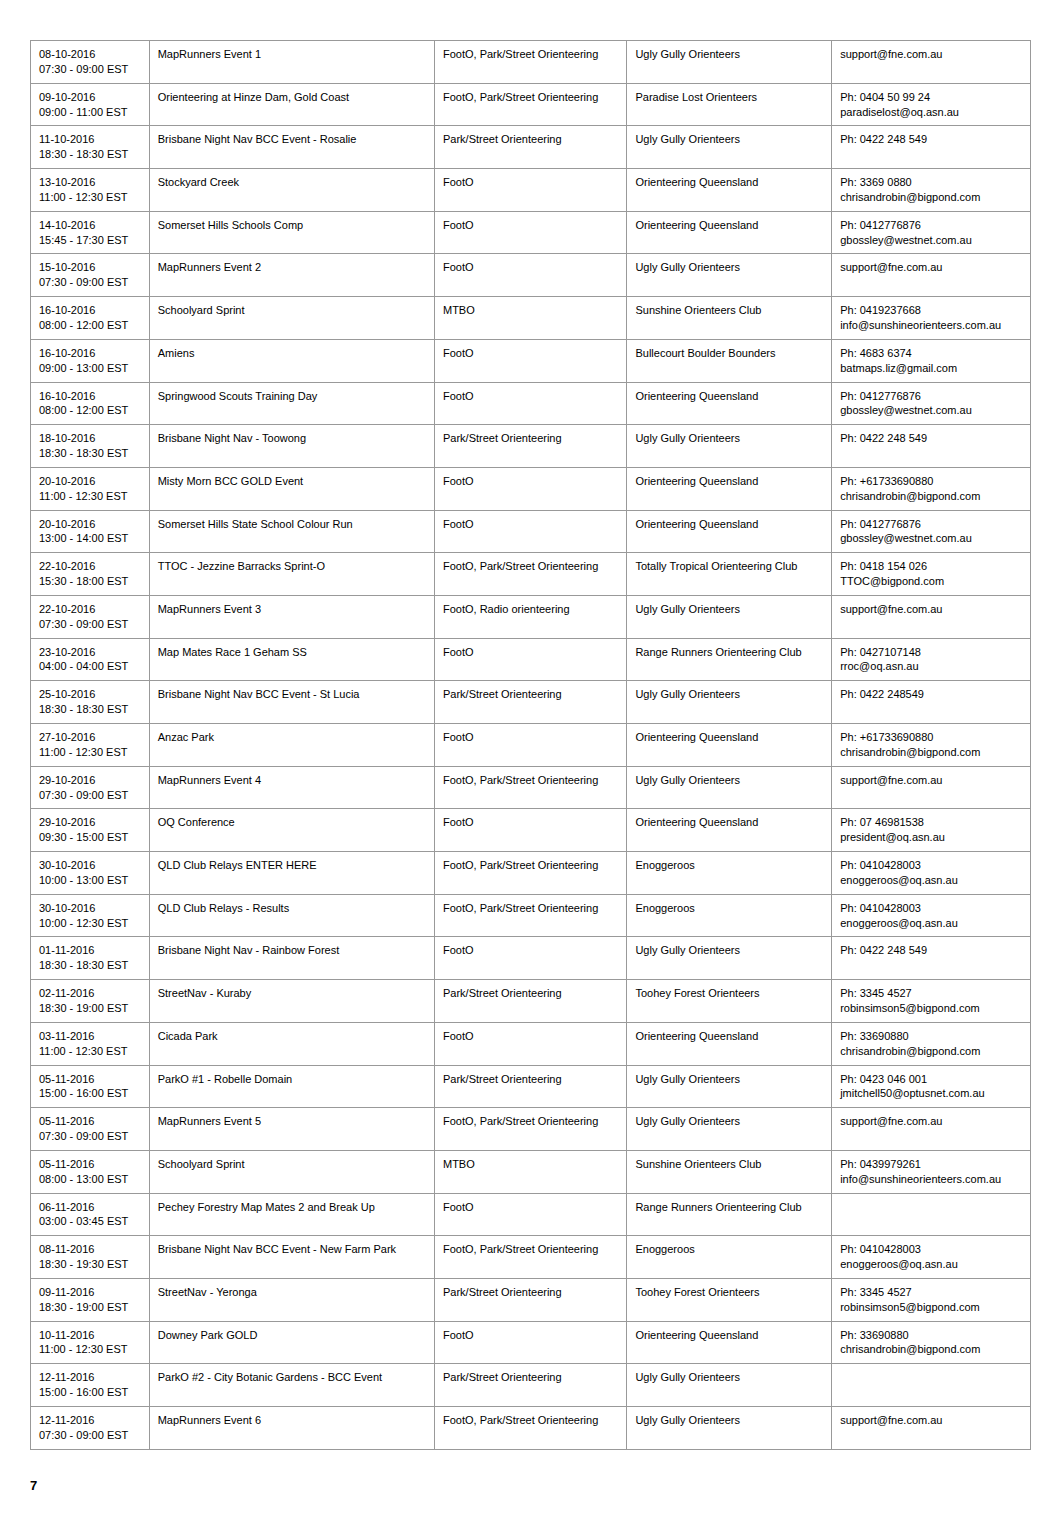| 08-10-2016 07:30 - 09:00 EST | MapRunners Event 1 | FootO, Park/Street Orienteering | Ugly Gully Orienteers | support@fne.com.au |
| 09-10-2016 09:00 - 11:00 EST | Orienteering at Hinze Dam, Gold Coast | FootO, Park/Street Orienteering | Paradise Lost Orienteers | Ph: 0404 50 99 24 paradiselost@oq.asn.au |
| 11-10-2016 18:30 - 18:30 EST | Brisbane Night Nav BCC Event - Rosalie | Park/Street Orienteering | Ugly Gully Orienteers | Ph: 0422 248 549 |
| 13-10-2016 11:00 - 12:30 EST | Stockyard Creek | FootO | Orienteering Queensland | Ph: 3369 0880 chrisandrobin@bigpond.com |
| 14-10-2016 15:45 - 17:30 EST | Somerset Hills Schools Comp | FootO | Orienteering Queensland | Ph: 0412776876 gbossley@westnet.com.au |
| 15-10-2016 07:30 - 09:00 EST | MapRunners Event 2 | FootO | Ugly Gully Orienteers | support@fne.com.au |
| 16-10-2016 08:00 - 12:00 EST | Schoolyard Sprint | MTBO | Sunshine Orienteers Club | Ph: 0419237668 info@sunshineorienteers.com.au |
| 16-10-2016 09:00 - 13:00 EST | Amiens | FootO | Bullecourt Boulder Bounders | Ph: 4683 6374 batmaps.liz@gmail.com |
| 16-10-2016 08:00 - 12:00 EST | Springwood Scouts Training Day | FootO | Orienteering Queensland | Ph: 0412776876 gbossley@westnet.com.au |
| 18-10-2016 18:30 - 18:30 EST | Brisbane Night Nav - Toowong | Park/Street Orienteering | Ugly Gully Orienteers | Ph: 0422 248 549 |
| 20-10-2016 11:00 - 12:30 EST | Misty Morn BCC GOLD Event | FootO | Orienteering Queensland | Ph: +61733690880 chrisandrobin@bigpond.com |
| 20-10-2016 13:00 - 14:00 EST | Somerset Hills State School Colour Run | FootO | Orienteering Queensland | Ph: 0412776876 gbossley@westnet.com.au |
| 22-10-2016 15:30 - 18:00 EST | TTOC - Jezzine Barracks Sprint-O | FootO, Park/Street Orienteering | Totally Tropical Orienteering Club | Ph: 0418 154 026 TTOC@bigpond.com |
| 22-10-2016 07:30 - 09:00 EST | MapRunners Event 3 | FootO, Radio orienteering | Ugly Gully Orienteers | support@fne.com.au |
| 23-10-2016 04:00 - 04:00 EST | Map Mates Race 1 Geham SS | FootO | Range Runners Orienteering Club | Ph: 0427107148 rroc@oq.asn.au |
| 25-10-2016 18:30 - 18:30 EST | Brisbane Night Nav BCC Event - St Lucia | Park/Street Orienteering | Ugly Gully Orienteers | Ph: 0422 248549 |
| 27-10-2016 11:00 - 12:30 EST | Anzac Park | FootO | Orienteering Queensland | Ph: +61733690880 chrisandrobin@bigpond.com |
| 29-10-2016 07:30 - 09:00 EST | MapRunners Event 4 | FootO, Park/Street Orienteering | Ugly Gully Orienteers | support@fne.com.au |
| 29-10-2016 09:30 - 15:00 EST | OQ Conference | FootO | Orienteering Queensland | Ph: 07 46981538 president@oq.asn.au |
| 30-10-2016 10:00 - 13:00 EST | QLD Club Relays ENTER HERE | FootO, Park/Street Orienteering | Enoggeroos | Ph: 0410428003 enoggeroos@oq.asn.au |
| 30-10-2016 10:00 - 12:30 EST | QLD Club Relays - Results | FootO, Park/Street Orienteering | Enoggeroos | Ph: 0410428003 enoggeroos@oq.asn.au |
| 01-11-2016 18:30 - 18:30 EST | Brisbane Night Nav - Rainbow Forest | FootO | Ugly Gully Orienteers | Ph: 0422 248 549 |
| 02-11-2016 18:30 - 19:00 EST | StreetNav - Kuraby | Park/Street Orienteering | Toohey Forest Orienteers | Ph: 3345 4527 robinsimson5@bigpond.com |
| 03-11-2016 11:00 - 12:30 EST | Cicada Park | FootO | Orienteering Queensland | Ph: 33690880 chrisandrobin@bigpond.com |
| 05-11-2016 15:00 - 16:00 EST | ParkO #1 - Robelle Domain | Park/Street Orienteering | Ugly Gully Orienteers | Ph: 0423 046 001 jmitchell50@optusnet.com.au |
| 05-11-2016 07:30 - 09:00 EST | MapRunners Event 5 | FootO, Park/Street Orienteering | Ugly Gully Orienteers | support@fne.com.au |
| 05-11-2016 08:00 - 13:00 EST | Schoolyard Sprint | MTBO | Sunshine Orienteers Club | Ph: 0439979261 info@sunshineorienteers.com.au |
| 06-11-2016 03:00 - 03:45 EST | Pechey Forestry Map Mates 2 and Break Up | FootO | Range Runners Orienteering Club | |
| 08-11-2016 18:30 - 19:30 EST | Brisbane Night Nav BCC Event - New Farm Park | FootO, Park/Street Orienteering | Enoggeroos | Ph: 0410428003 enoggeroos@oq.asn.au |
| 09-11-2016 18:30 - 19:00 EST | StreetNav - Yeronga | Park/Street Orienteering | Toohey Forest Orienteers | Ph: 3345 4527 robinsimson5@bigpond.com |
| 10-11-2016 11:00 - 12:30 EST | Downey Park GOLD | FootO | Orienteering Queensland | Ph: 33690880 chrisandrobin@bigpond.com |
| 12-11-2016 15:00 - 16:00 EST | ParkO #2 - City Botanic Gardens - BCC Event | Park/Street Orienteering | Ugly Gully Orienteers | |
| 12-11-2016 07:30 - 09:00 EST | MapRunners Event 6 | FootO, Park/Street Orienteering | Ugly Gully Orienteers | support@fne.com.au |
7